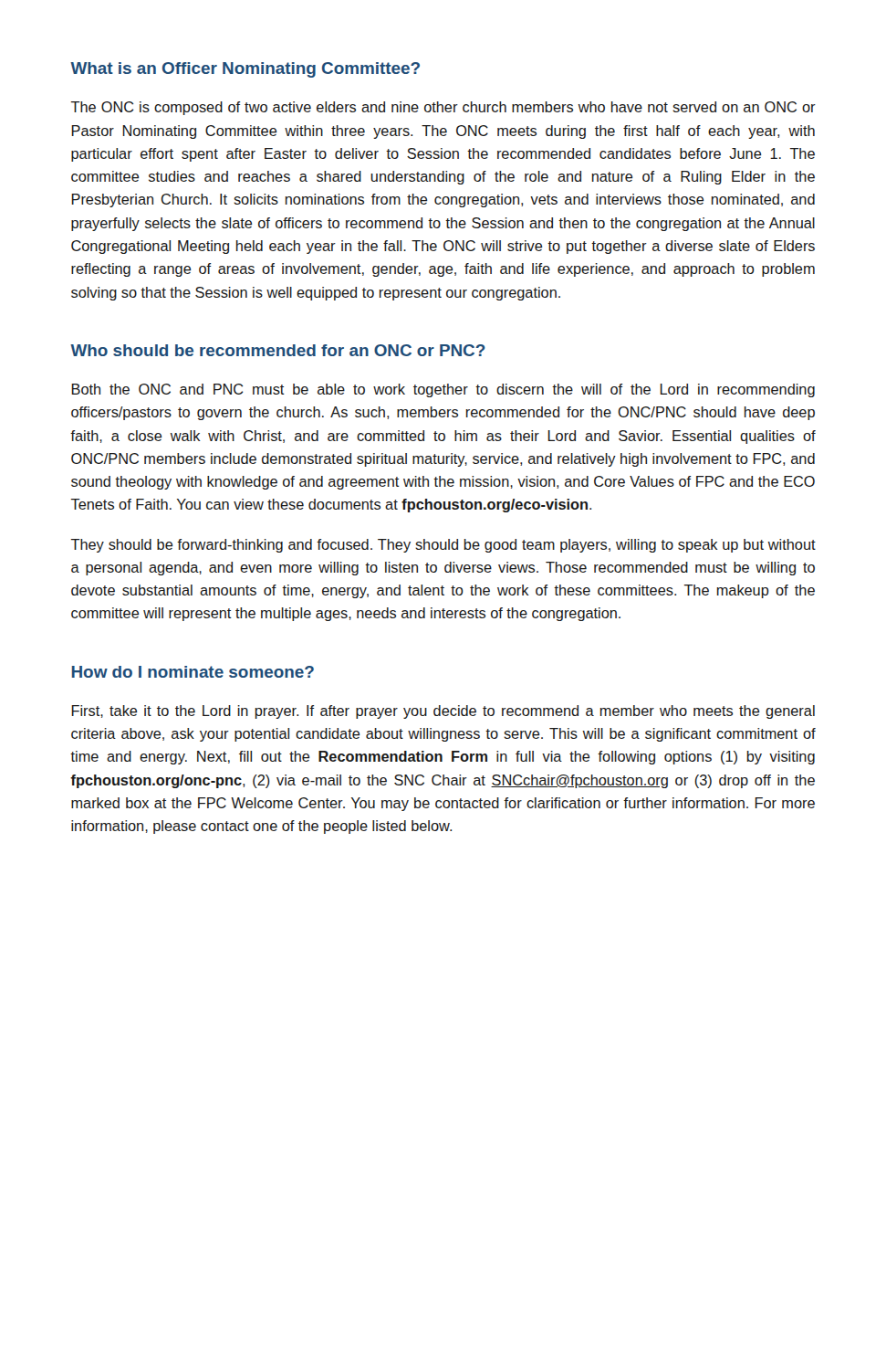What is an Officer Nominating Committee?
The ONC is composed of two active elders and nine other church members who have not served on an ONC or Pastor Nominating Committee within three years. The ONC meets during the first half of each year, with particular effort spent after Easter to deliver to Session the recommended candidates before June 1. The committee studies and reaches a shared understanding of the role and nature of a Ruling Elder in the Presbyterian Church. It solicits nominations from the congregation, vets and interviews those nominated, and prayerfully selects the slate of officers to recommend to the Session and then to the congregation at the Annual Congregational Meeting held each year in the fall. The ONC will strive to put together a diverse slate of Elders reflecting a range of areas of involvement, gender, age, faith and life experience, and approach to problem solving so that the Session is well equipped to represent our congregation.
Who should be recommended for an ONC or PNC?
Both the ONC and PNC must be able to work together to discern the will of the Lord in recommending officers/pastors to govern the church. As such, members recommended for the ONC/PNC should have deep faith, a close walk with Christ, and are committed to him as their Lord and Savior. Essential qualities of ONC/PNC members include demonstrated spiritual maturity, service, and relatively high involvement to FPC, and sound theology with knowledge of and agreement with the mission, vision, and Core Values of FPC and the ECO Tenets of Faith. You can view these documents at fpchouston.org/eco-vision.
They should be forward-thinking and focused. They should be good team players, willing to speak up but without a personal agenda, and even more willing to listen to diverse views. Those recommended must be willing to devote substantial amounts of time, energy, and talent to the work of these committees. The makeup of the committee will represent the multiple ages, needs and interests of the congregation.
How do I nominate someone?
First, take it to the Lord in prayer. If after prayer you decide to recommend a member who meets the general criteria above, ask your potential candidate about willingness to serve. This will be a significant commitment of time and energy. Next, fill out the Recommendation Form in full via the following options (1) by visiting fpchouston.org/onc-pnc, (2) via e-mail to the SNC Chair at SNCchair@fpchouston.org or (3) drop off in the marked box at the FPC Welcome Center. You may be contacted for clarification or further information. For more information, please contact one of the people listed below.